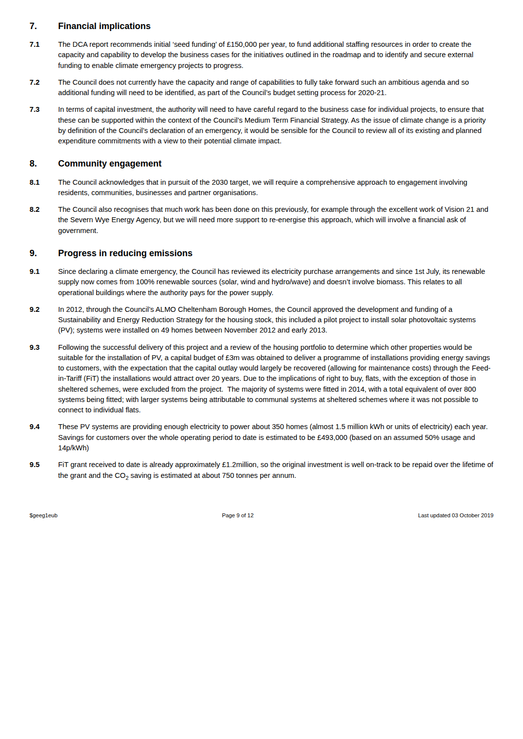7. Financial implications
7.1 The DCA report recommends initial ‘seed funding’ of £150,000 per year, to fund additional staffing resources in order to create the capacity and capability to develop the business cases for the initiatives outlined in the roadmap and to identify and secure external funding to enable climate emergency projects to progress.
7.2 The Council does not currently have the capacity and range of capabilities to fully take forward such an ambitious agenda and so additional funding will need to be identified, as part of the Council’s budget setting process for 2020-21.
7.3 In terms of capital investment, the authority will need to have careful regard to the business case for individual projects, to ensure that these can be supported within the context of the Council’s Medium Term Financial Strategy. As the issue of climate change is a priority by definition of the Council’s declaration of an emergency, it would be sensible for the Council to review all of its existing and planned expenditure commitments with a view to their potential climate impact.
8. Community engagement
8.1 The Council acknowledges that in pursuit of the 2030 target, we will require a comprehensive approach to engagement involving residents, communities, businesses and partner organisations.
8.2 The Council also recognises that much work has been done on this previously, for example through the excellent work of Vision 21 and the Severn Wye Energy Agency, but we will need more support to re-energise this approach, which will involve a financial ask of government.
9. Progress in reducing emissions
9.1 Since declaring a climate emergency, the Council has reviewed its electricity purchase arrangements and since 1st July, its renewable supply now comes from 100% renewable sources (solar, wind and hydro/wave) and doesn’t involve biomass. This relates to all operational buildings where the authority pays for the power supply.
9.2 In 2012, through the Council’s ALMO Cheltenham Borough Homes, the Council approved the development and funding of a Sustainability and Energy Reduction Strategy for the housing stock, this included a pilot project to install solar photovoltaic systems (PV); systems were installed on 49 homes between November 2012 and early 2013.
9.3 Following the successful delivery of this project and a review of the housing portfolio to determine which other properties would be suitable for the installation of PV, a capital budget of £3m was obtained to deliver a programme of installations providing energy savings to customers, with the expectation that the capital outlay would largely be recovered (allowing for maintenance costs) through the Feed-in-Tariff (FiT) the installations would attract over 20 years. Due to the implications of right to buy, flats, with the exception of those in sheltered schemes, were excluded from the project. The majority of systems were fitted in 2014, with a total equivalent of over 800 systems being fitted; with larger systems being attributable to communal systems at sheltered schemes where it was not possible to connect to individual flats.
9.4 These PV systems are providing enough electricity to power about 350 homes (almost 1.5 million kWh or units of electricity) each year. Savings for customers over the whole operating period to date is estimated to be £493,000 (based on an assumed 50% usage and 14p/kWh)
9.5 FiT grant received to date is already approximately £1.2million, so the original investment is well on-track to be repaid over the lifetime of the grant and the CO2 saving is estimated at about 750 tonnes per annum.
$geeg1eub
Page 9 of 12
Last updated 03 October 2019